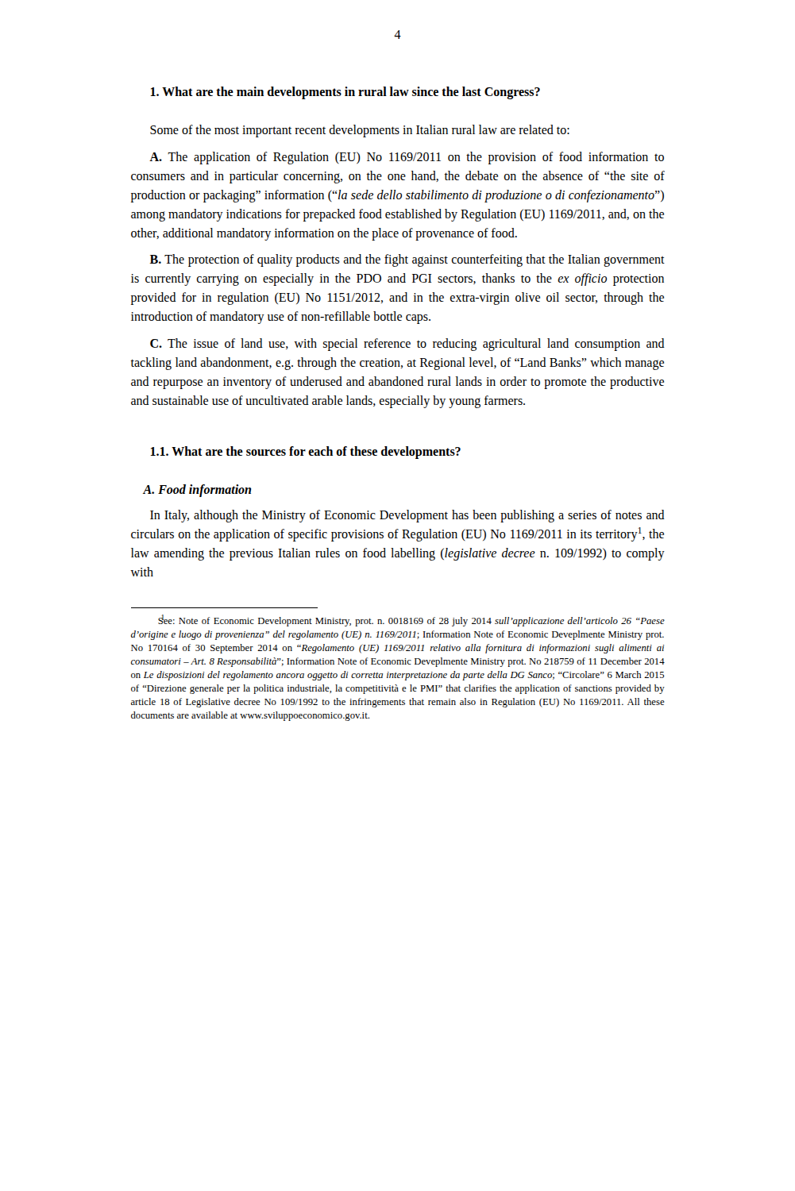4
1. What are the main developments in rural law since the last Congress?
Some of the most important recent developments in Italian rural law are related to:
A. The application of Regulation (EU) No 1169/2011 on the provision of food information to consumers and in particular concerning, on the one hand, the debate on the absence of “the site of production or packaging” information (“la sede dello stabilimento di produzione o di confezionamento”) among mandatory indications for prepacked food established by Regulation (EU) 1169/2011, and, on the other, additional mandatory information on the place of provenance of food.
B. The protection of quality products and the fight against counterfeiting that the Italian government is currently carrying on especially in the PDO and PGI sectors, thanks to the ex officio protection provided for in regulation (EU) No 1151/2012, and in the extra-virgin olive oil sector, through the introduction of mandatory use of non-refillable bottle caps.
C. The issue of land use, with special reference to reducing agricultural land consumption and tackling land abandonment, e.g. through the creation, at Regional level, of “Land Banks” which manage and repurpose an inventory of underused and abandoned rural lands in order to promote the productive and sustainable use of uncultivated arable lands, especially by young farmers.
1.1. What are the sources for each of these developments?
A. Food information
In Italy, although the Ministry of Economic Development has been publishing a series of notes and circulars on the application of specific provisions of Regulation (EU) No 1169/2011 in its territory1, the law amending the previous Italian rules on food labelling (legislative decree n. 109/1992) to comply with
1 See: Note of Economic Development Ministry, prot. n. 0018169 of 28 july 2014 sull’applicazione dell’articolo 26 “Paese d’origine e luogo di provenienza” del regolamento (UE) n. 1169/2011; Information Note of Economic Deveplmente Ministry prot. No 170164 of 30 September 2014 on “Regolamento (UE) 1169/2011 relativo alla fornitura di informazioni sugli alimenti ai consumatori – Art. 8 Responsabilità”; Information Note of Economic Deveplmente Ministry prot. No 218759 of 11 December 2014 on Le disposizioni del regolamento ancora oggetto di corretta interpretazione da parte della DG Sanco; “Circolare” 6 March 2015 of “Direzione generale per la politica industriale, la competitività e le PMI” that clarifies the application of sanctions provided by article 18 of Legislative decree No 109/1992 to the infringements that remain also in Regulation (EU) No 1169/2011. All these documents are available at www.sviluppoeconomico.gov.it.